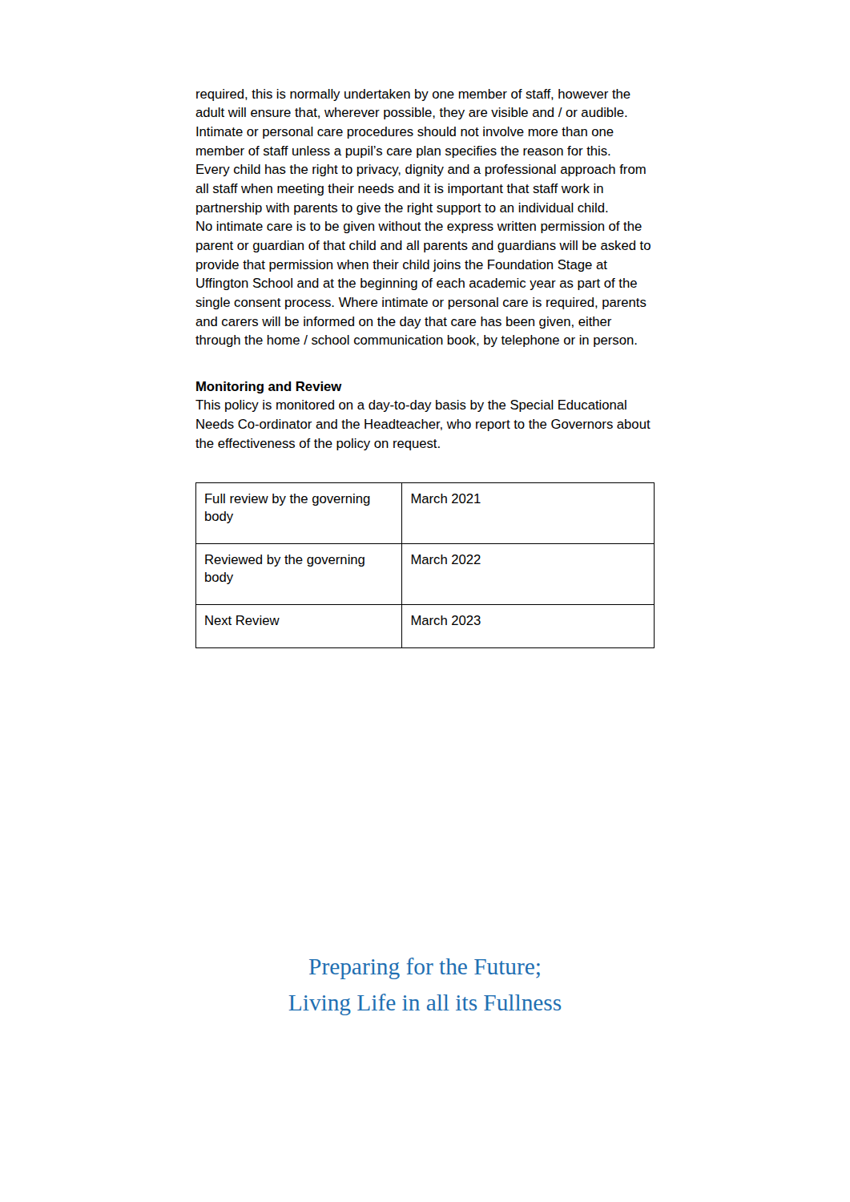required, this is normally undertaken by one member of staff, however the adult will ensure that, wherever possible, they are visible and / or audible. Intimate or personal care procedures should not involve more than one member of staff unless a pupil’s care plan specifies the reason for this.
Every child has the right to privacy, dignity and a professional approach from all staff when meeting their needs and it is important that staff work in partnership with parents to give the right support to an individual child.
No intimate care is to be given without the express written permission of the parent or guardian of that child and all parents and guardians will be asked to provide that permission when their child joins the Foundation Stage at Uffington School and at the beginning of each academic year as part of the single consent process. Where intimate or personal care is required, parents and carers will be informed on the day that care has been given, either through the home / school communication book, by telephone or in person.
Monitoring and Review
This policy is monitored on a day-to-day basis by the Special Educational Needs Co-ordinator and the Headteacher, who report to the Governors about the effectiveness of the policy on request.
| Full review by the governing body | March 2021 |
| Reviewed by the governing body | March 2022 |
| Next Review | March 2023 |
Preparing for the Future; Living Life in all its Fullness